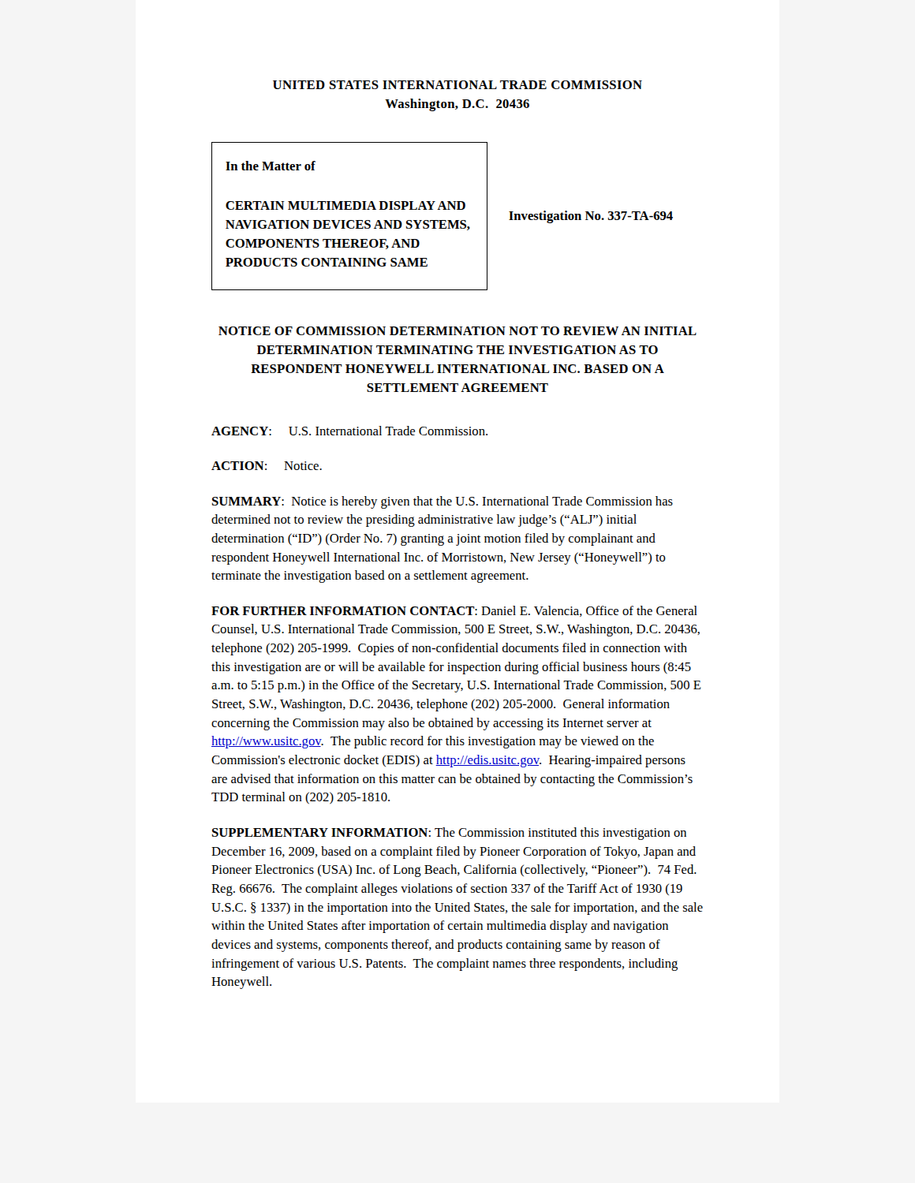UNITED STATES INTERNATIONAL TRADE COMMISSION Washington, D.C. 20436
| In the Matter of Certain Multimedia Display and Navigation Devices and Systems, Components Thereof, and Products Containing Same | Investigation No. 337-TA-694 |
Notice of Commission Determination Not to Review an Initial Determination Terminating the Investigation as to Respondent Honeywell International Inc. Based on a Settlement Agreement
AGENCY: U.S. International Trade Commission.
ACTION: Notice.
SUMMARY: Notice is hereby given that the U.S. International Trade Commission has determined not to review the presiding administrative law judge’s (“ALJ”) initial determination (“ID”) (Order No. 7) granting a joint motion filed by complainant and respondent Honeywell International Inc. of Morristown, New Jersey (“Honeywell”) to terminate the investigation based on a settlement agreement.
FOR FURTHER INFORMATION CONTACT: Daniel E. Valencia, Office of the General Counsel, U.S. International Trade Commission, 500 E Street, S.W., Washington, D.C. 20436, telephone (202) 205-1999. Copies of non-confidential documents filed in connection with this investigation are or will be available for inspection during official business hours (8:45 a.m. to 5:15 p.m.) in the Office of the Secretary, U.S. International Trade Commission, 500 E Street, S.W., Washington, D.C. 20436, telephone (202) 205-2000. General information concerning the Commission may also be obtained by accessing its Internet server at http://www.usitc.gov. The public record for this investigation may be viewed on the Commission's electronic docket (EDIS) at http://edis.usitc.gov. Hearing-impaired persons are advised that information on this matter can be obtained by contacting the Commission’s TDD terminal on (202) 205-1810.
SUPPLEMENTARY INFORMATION: The Commission instituted this investigation on December 16, 2009, based on a complaint filed by Pioneer Corporation of Tokyo, Japan and Pioneer Electronics (USA) Inc. of Long Beach, California (collectively, “Pioneer”). 74 Fed. Reg. 66676. The complaint alleges violations of section 337 of the Tariff Act of 1930 (19 U.S.C. § 1337) in the importation into the United States, the sale for importation, and the sale within the United States after importation of certain multimedia display and navigation devices and systems, components thereof, and products containing same by reason of infringement of various U.S. Patents. The complaint names three respondents, including Honeywell.